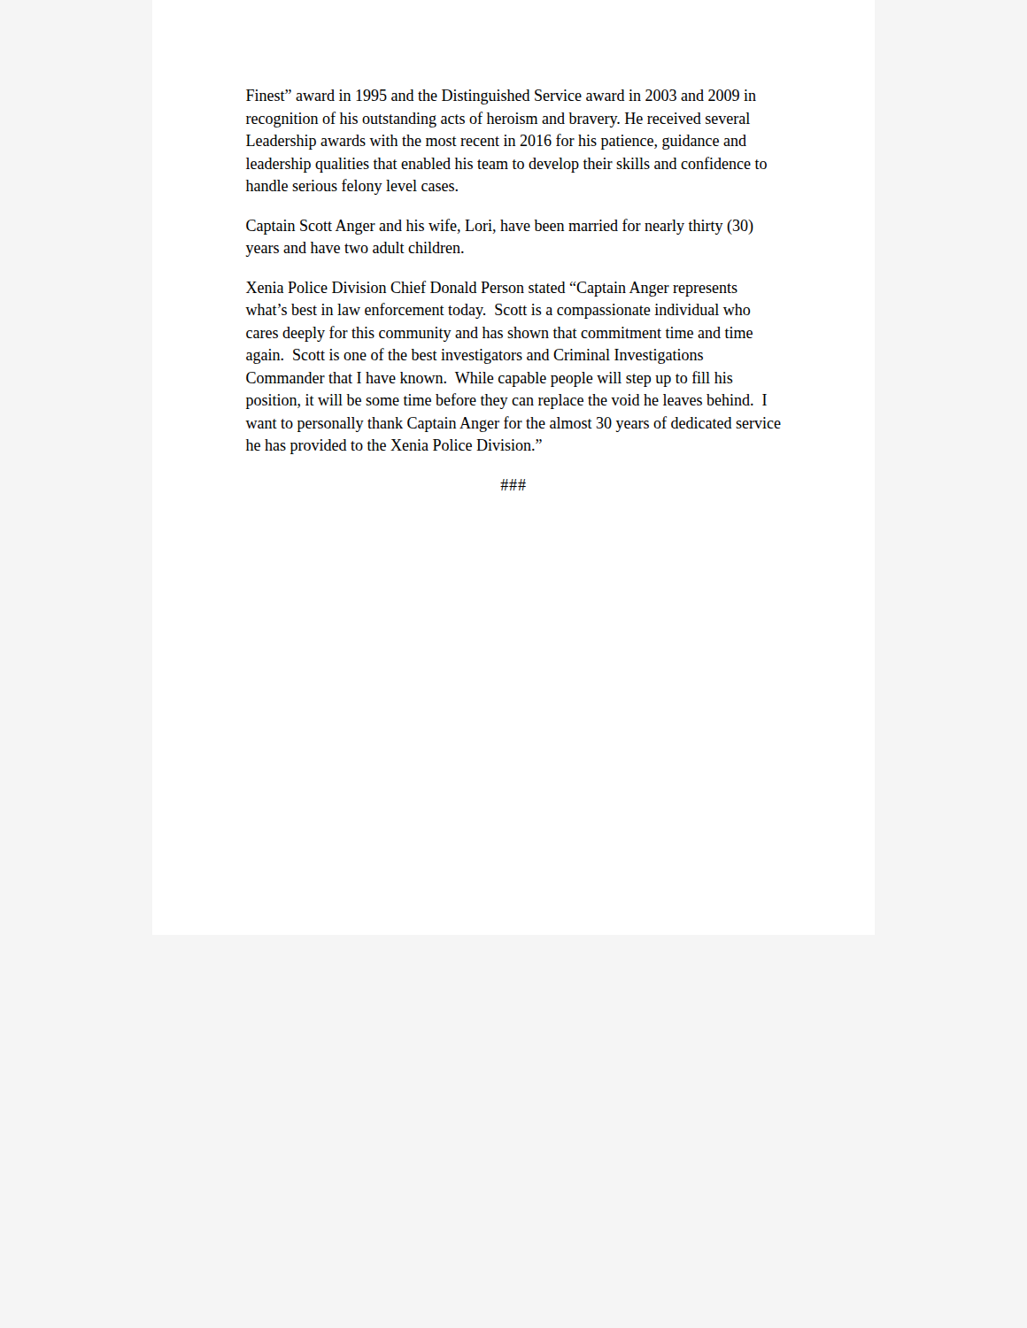Finest” award in 1995 and the Distinguished Service award in 2003 and 2009 in recognition of his outstanding acts of heroism and bravery. He received several Leadership awards with the most recent in 2016 for his patience, guidance and leadership qualities that enabled his team to develop their skills and confidence to handle serious felony level cases.
Captain Scott Anger and his wife, Lori, have been married for nearly thirty (30) years and have two adult children.
Xenia Police Division Chief Donald Person stated “Captain Anger represents what’s best in law enforcement today. Scott is a compassionate individual who cares deeply for this community and has shown that commitment time and time again. Scott is one of the best investigators and Criminal Investigations Commander that I have known. While capable people will step up to fill his position, it will be some time before they can replace the void he leaves behind. I want to personally thank Captain Anger for the almost 30 years of dedicated service he has provided to the Xenia Police Division.”
###